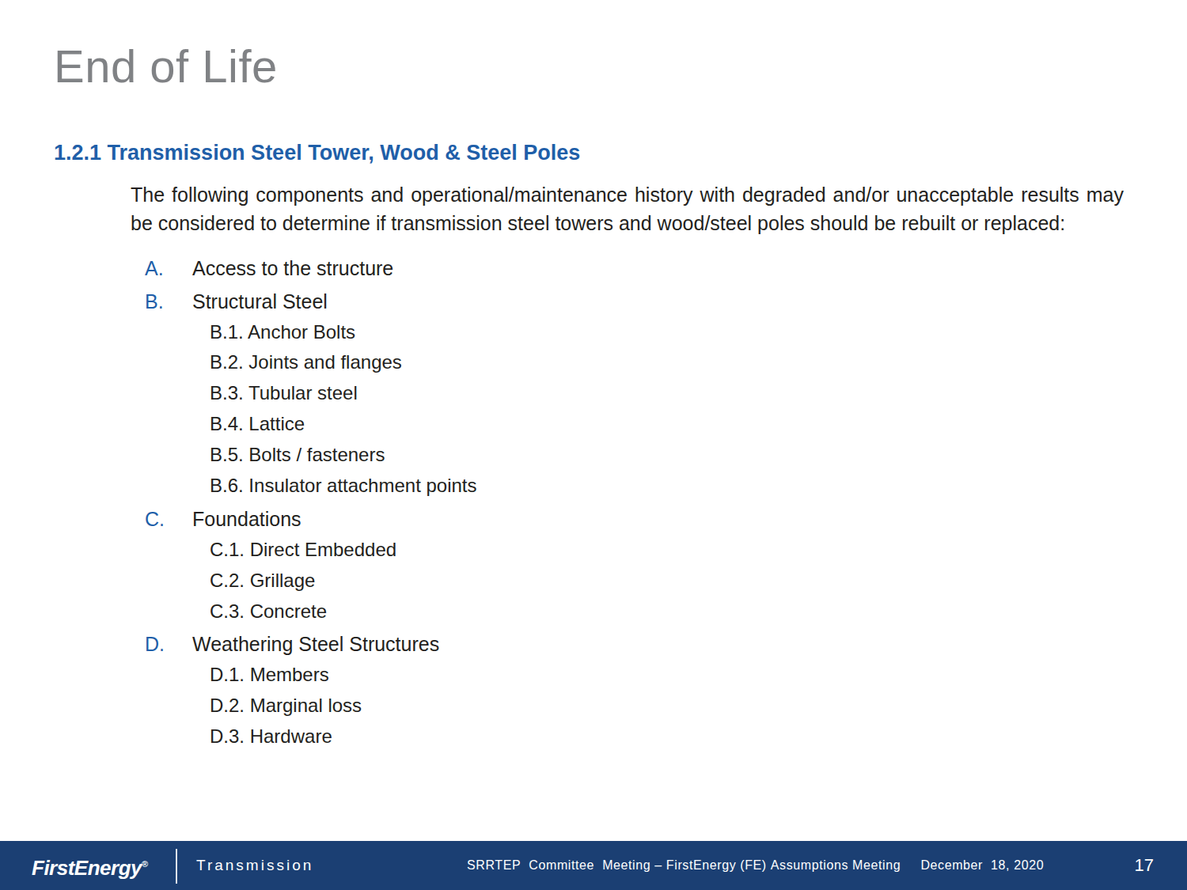End of Life
1.2.1 Transmission Steel Tower, Wood & Steel Poles
The following components and operational/maintenance history with degraded and/or unacceptable results may be considered to determine if transmission steel towers and wood/steel poles should be rebuilt or replaced:
A. Access to the structure
B. Structural Steel
B.1. Anchor Bolts
B.2. Joints and flanges
B.3. Tubular steel
B.4. Lattice
B.5. Bolts / fasteners
B.6. Insulator attachment points
C. Foundations
C.1. Direct Embedded
C.2. Grillage
C.3. Concrete
D. Weathering Steel Structures
D.1. Members
D.2. Marginal loss
D.3. Hardware
FirstEnergy®
Transmission
SRRTEP Committee Meeting – FirstEnergy (FE) Assumptions Meeting December 18, 2020
17